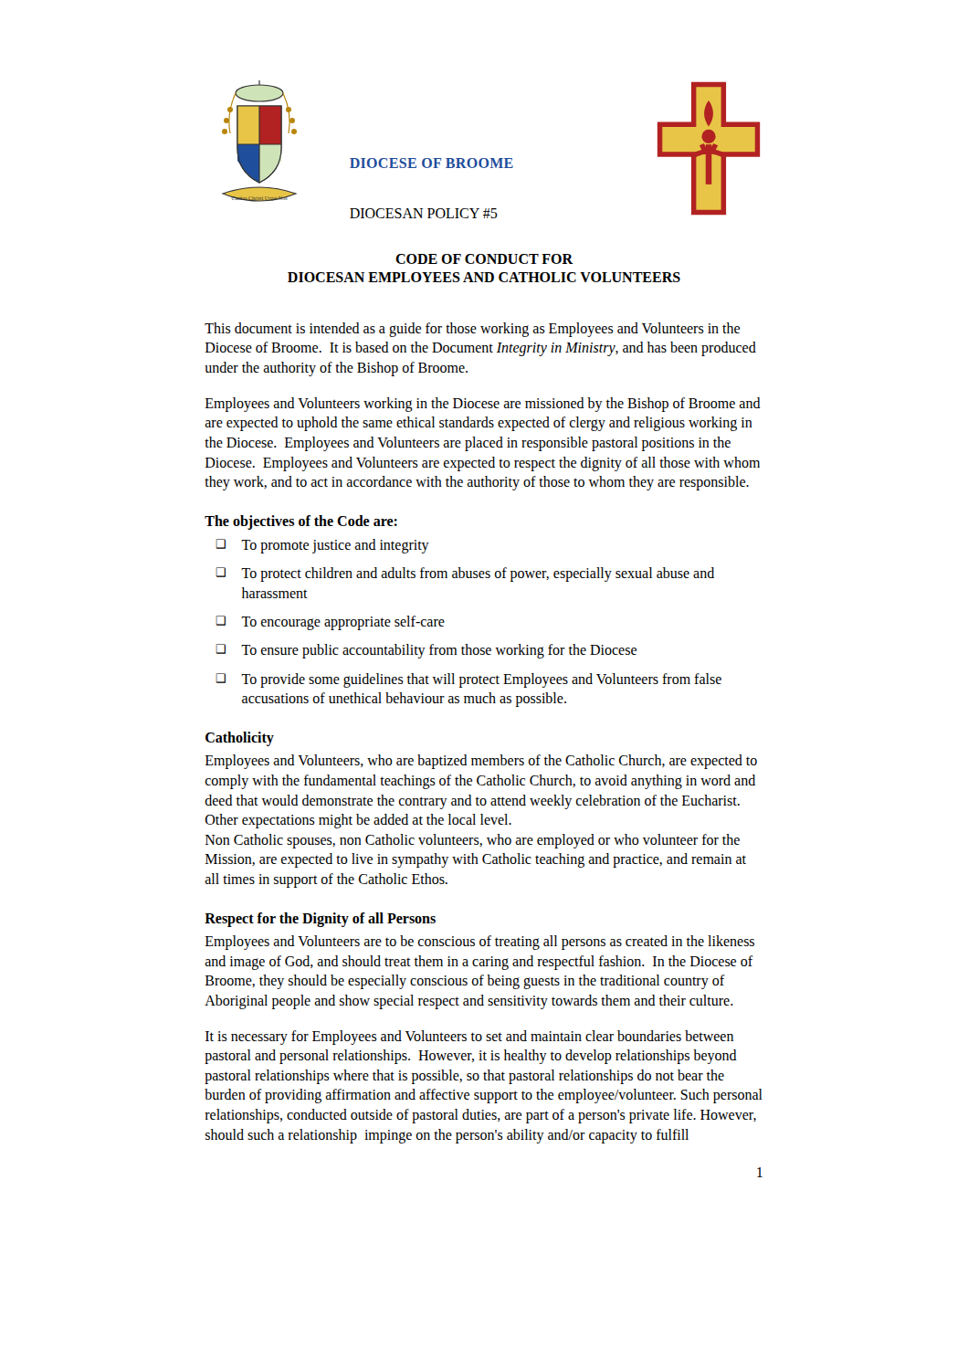DIOCESE OF BROOME
DIOCESAN POLICY #5
CODE OF CONDUCT FOR
DIOCESAN EMPLOYEES AND CATHOLIC VOLUNTEERS
This document is intended as a guide for those working as Employees and Volunteers in the Diocese of Broome. It is based on the Document Integrity in Ministry, and has been produced under the authority of the Bishop of Broome.
Employees and Volunteers working in the Diocese are missioned by the Bishop of Broome and are expected to uphold the same ethical standards expected of clergy and religious working in the Diocese. Employees and Volunteers are placed in responsible pastoral positions in the Diocese. Employees and Volunteers are expected to respect the dignity of all those with whom they work, and to act in accordance with the authority of those to whom they are responsible.
The objectives of the Code are:
To promote justice and integrity
To protect children and adults from abuses of power, especially sexual abuse and harassment
To encourage appropriate self-care
To ensure public accountability from those working for the Diocese
To provide some guidelines that will protect Employees and Volunteers from false accusations of unethical behaviour as much as possible.
Catholicity
Employees and Volunteers, who are baptized members of the Catholic Church, are expected to comply with the fundamental teachings of the Catholic Church, to avoid anything in word and deed that would demonstrate the contrary and to attend weekly celebration of the Eucharist. Other expectations might be added at the local level.
Non Catholic spouses, non Catholic volunteers, who are employed or who volunteer for the Mission, are expected to live in sympathy with Catholic teaching and practice, and remain at all times in support of the Catholic Ethos.
Respect for the Dignity of all Persons
Employees and Volunteers are to be conscious of treating all persons as created in the likeness and image of God, and should treat them in a caring and respectful fashion. In the Diocese of Broome, they should be especially conscious of being guests in the traditional country of Aboriginal people and show special respect and sensitivity towards them and their culture.
It is necessary for Employees and Volunteers to set and maintain clear boundaries between pastoral and personal relationships. However, it is healthy to develop relationships beyond pastoral relationships where that is possible, so that pastoral relationships do not bear the burden of providing affirmation and affective support to the employee/volunteer. Such personal relationships, conducted outside of pastoral duties, are part of a person's private life. However, should such a relationship impinge on the person's ability and/or capacity to fulfill
1